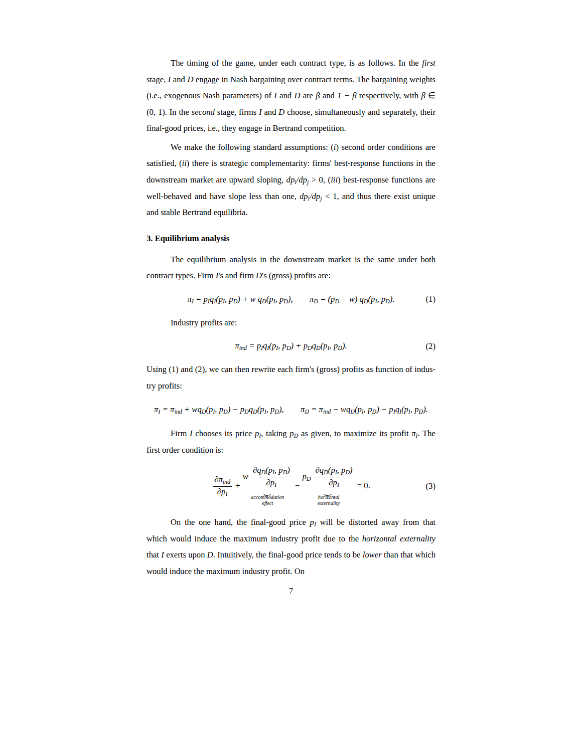The timing of the game, under each contract type, is as follows. In the first stage, I and D engage in Nash bargaining over contract terms. The bargaining weights (i.e., exogenous Nash parameters) of I and D are β and 1 − β respectively, with β ∈ (0, 1). In the second stage, firms I and D choose, simultaneously and separately, their final-good prices, i.e., they engage in Bertrand competition.
We make the following standard assumptions: (i) second order conditions are satisfied, (ii) there is strategic complementarity: firms' best-response functions in the downstream market are upward sloping, dpi/dpj > 0, (iii) best-response functions are well-behaved and have slope less than one, dpi/dpj < 1, and thus there exist unique and stable Bertrand equilibria.
3. Equilibrium analysis
The equilibrium analysis in the downstream market is the same under both contract types. Firm I's and firm D's (gross) profits are:
πI = pIqI(pI, pD) + w qD(pI, pD), πD = (pD − w) qD(pI, pD). (1)
Industry profits are:
πind = pIqI(pI, pD) + pDqD(pI, pD). (2)
Using (1) and (2), we can then rewrite each firm's (gross) profits as function of industry profits:
πI = πind + wqD(pI, pD) − pDqD(pI, pD), πD = πind − wqD(pI, pD) − pIqI(pI, pD).
Firm I chooses its price pI, taking pD as given, to maximize its profit πI. The first order condition is:
∂πind ∂pI + w ∂qD(pI, pD) ∂pI ⏟ accommodation
effect − pD ∂qD(pI, pD) ∂pI ⏟ horizontal
externality = 0. (3)
On the one hand, the final-good price pI will be distorted away from that which would induce the maximum industry profit due to the horizontal externality that I exerts upon D. Intuitively, the final-good price tends to be lower than that which would induce the maximum industry profit. On
7